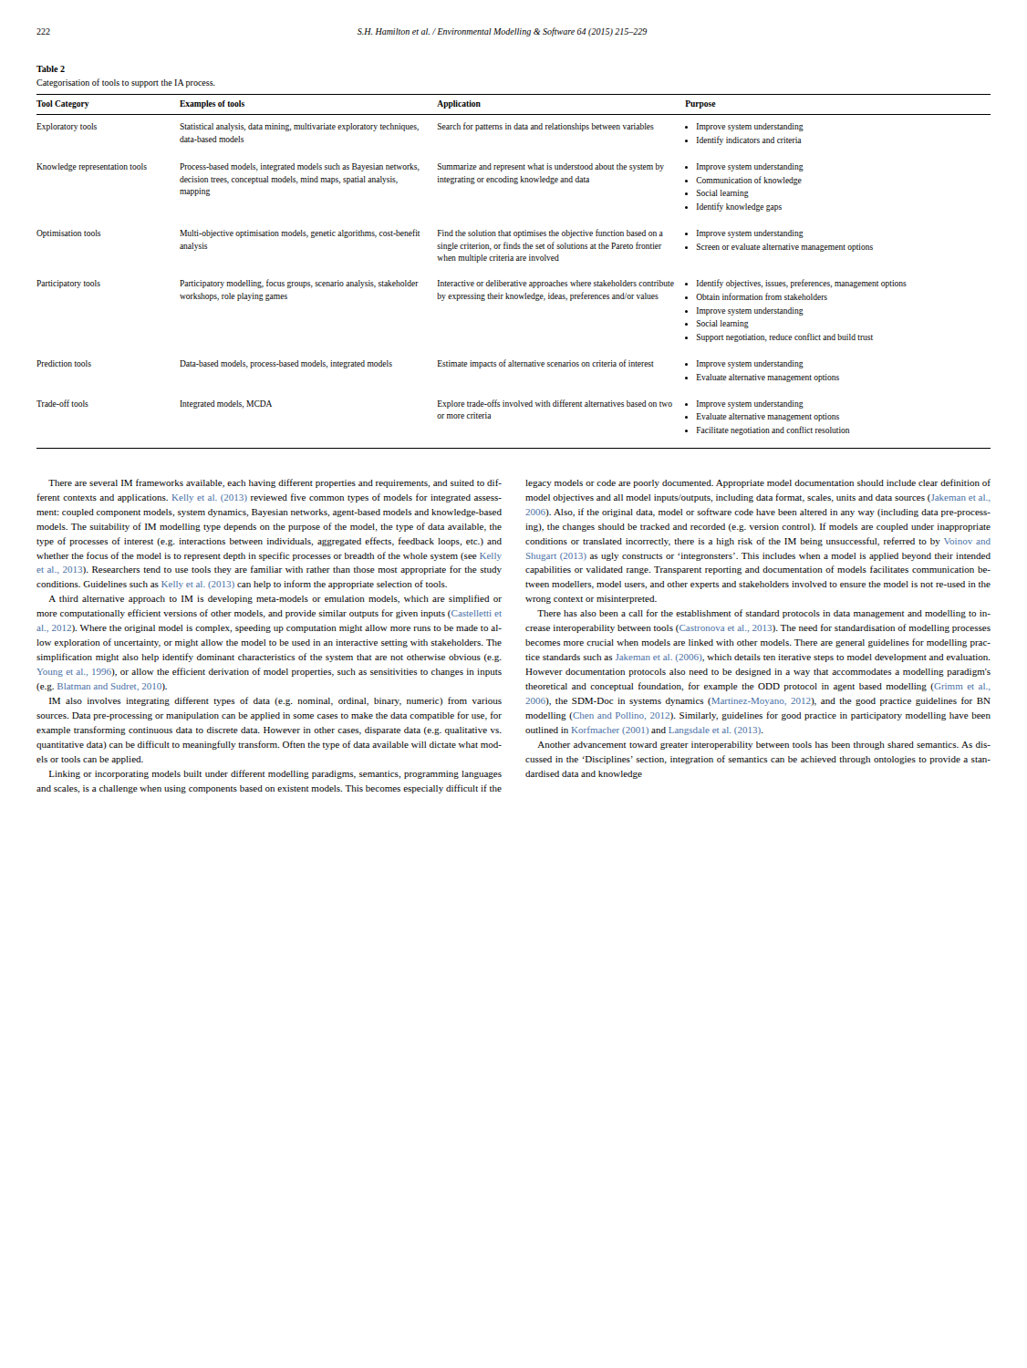222 S.H. Hamilton et al. / Environmental Modelling & Software 64 (2015) 215–229
Table 2 Categorisation of tools to support the IA process.
| Tool Category | Examples of tools | Application | Purpose |
| --- | --- | --- | --- |
| Exploratory tools | Statistical analysis, data mining, multivariate exploratory techniques, data-based models | Search for patterns in data and relationships between variables | Improve system understanding Identify indicators and criteria |
| Knowledge representation tools | Process-based models, integrated models such as Bayesian networks, decision trees, conceptual models, mind maps, spatial analysis, mapping | Summarize and represent what is understood about the system by integrating or encoding knowledge and data | Improve system understanding Communication of knowledge Social learning Identify knowledge gaps |
| Optimisation tools | Multi-objective optimisation models, genetic algorithms, cost-benefit analysis | Find the solution that optimises the objective function based on a single criterion, or finds the set of solutions at the Pareto frontier when multiple criteria are involved | Improve system understanding Screen or evaluate alternative management options |
| Participatory tools | Participatory modelling, focus groups, scenario analysis, stakeholder workshops, role playing games | Interactive or deliberative approaches where stakeholders contribute by expressing their knowledge, ideas, preferences and/or values | Identify objectives, issues, preferences, management options Obtain information from stakeholders Improve system understanding Social learning Support negotiation, reduce conflict and build trust |
| Prediction tools | Data-based models, process-based models, integrated models | Estimate impacts of alternative scenarios on criteria of interest | Improve system understanding Evaluate alternative management options |
| Trade-off tools | Integrated models, MCDA | Explore trade-offs involved with different alternatives based on two or more criteria | Improve system understanding Evaluate alternative management options Facilitate negotiation and conflict resolution |
There are several IM frameworks available, each having different properties and requirements, and suited to different contexts and applications. Kelly et al. (2013) reviewed five common types of models for integrated assessment: coupled component models, system dynamics, Bayesian networks, agent-based models and knowledge-based models. The suitability of IM modelling type depends on the purpose of the model, the type of data available, the type of processes of interest (e.g. interactions between individuals, aggregated effects, feedback loops, etc.) and whether the focus of the model is to represent depth in specific processes or breadth of the whole system (see Kelly et al., 2013). Researchers tend to use tools they are familiar with rather than those most appropriate for the study conditions. Guidelines such as Kelly et al. (2013) can help to inform the appropriate selection of tools.
A third alternative approach to IM is developing meta-models or emulation models, which are simplified or more computationally efficient versions of other models, and provide similar outputs for given inputs (Castelletti et al., 2012). Where the original model is complex, speeding up computation might allow more runs to be made to allow exploration of uncertainty, or might allow the model to be used in an interactive setting with stakeholders. The simplification might also help identify dominant characteristics of the system that are not otherwise obvious (e.g. Young et al., 1996), or allow the efficient derivation of model properties, such as sensitivities to changes in inputs (e.g. Blatman and Sudret, 2010).
IM also involves integrating different types of data (e.g. nominal, ordinal, binary, numeric) from various sources. Data pre-processing or manipulation can be applied in some cases to make the data compatible for use, for example transforming continuous data to discrete data. However in other cases, disparate data (e.g. qualitative vs. quantitative data) can be difficult to meaningfully transform. Often the type of data available will dictate what models or tools can be applied.
Linking or incorporating models built under different modelling paradigms, semantics, programming languages and scales, is a challenge when using components based on existent models. This becomes especially difficult if the legacy models or code are poorly documented. Appropriate model documentation should include clear definition of model objectives and all model inputs/outputs, including data format, scales, units and data sources (Jakeman et al., 2006). Also, if the original data, model or software code have been altered in any way (including data pre-processing), the changes should be tracked and recorded (e.g. version control). If models are coupled under inappropriate conditions or translated incorrectly, there is a high risk of the IM being unsuccessful, referred to by Voinov and Shugart (2013) as ugly constructs or ‘integronsters’. This includes when a model is applied beyond their intended capabilities or validated range. Transparent reporting and documentation of models facilitates communication between modellers, model users, and other experts and stakeholders involved to ensure the model is not re-used in the wrong context or misinterpreted.
There has also been a call for the establishment of standard protocols in data management and modelling to increase interoperability between tools (Castronova et al., 2013). The need for standardisation of modelling processes becomes more crucial when models are linked with other models. There are general guidelines for modelling practice standards such as Jakeman et al. (2006), which details ten iterative steps to model development and evaluation. However documentation protocols also need to be designed in a way that accommodates a modelling paradigm's theoretical and conceptual foundation, for example the ODD protocol in agent based modelling (Grimm et al., 2006), the SDM-Doc in systems dynamics (Martinez-Moyano, 2012), and the good practice guidelines for BN modelling (Chen and Pollino, 2012). Similarly, guidelines for good practice in participatory modelling have been outlined in Korfmacher (2001) and Langsdale et al. (2013).
Another advancement toward greater interoperability between tools has been through shared semantics. As discussed in the ‘Disciplines’ section, integration of semantics can be achieved through ontologies to provide a standardised data and knowledge